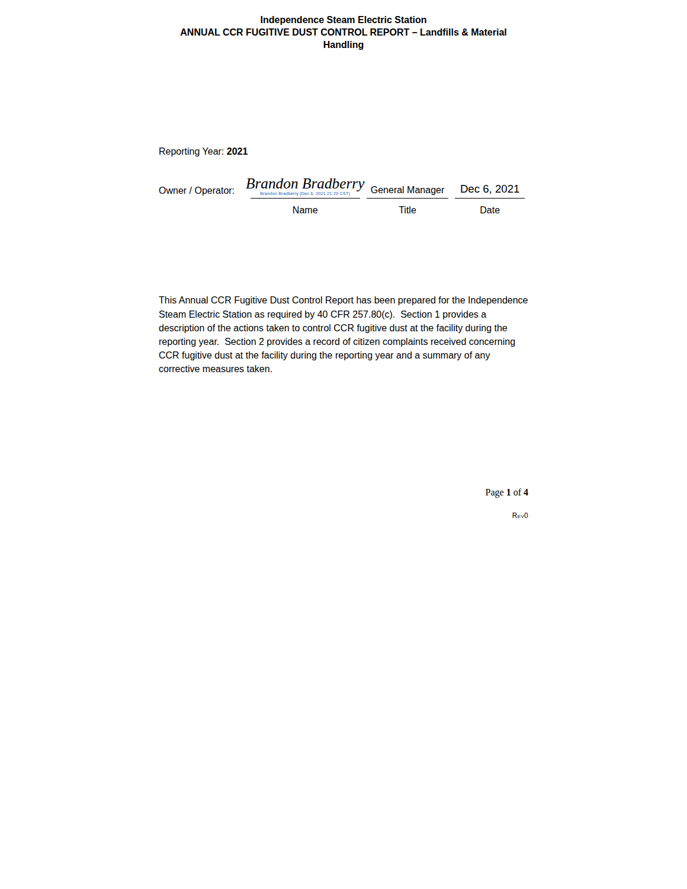Independence Steam Electric Station ANNUAL CCR FUGITIVE DUST CONTROL REPORT – Landfills & Material Handling
Reporting Year: 2021
Owner / Operator:
Brandon Bradberry Brandon Bradberry (Dec 6, 2021 21:20 CST)
General Manager
Dec 6, 2021
Name
Title
Date
This Annual CCR Fugitive Dust Control Report has been prepared for the Independence Steam Electric Station as required by 40 CFR 257.80(c). Section 1 provides a description of the actions taken to control CCR fugitive dust at the facility during the reporting year. Section 2 provides a record of citizen complaints received concerning CCR fugitive dust at the facility during the reporting year and a summary of any corrective measures taken.
Page 1 of 4
Rev0